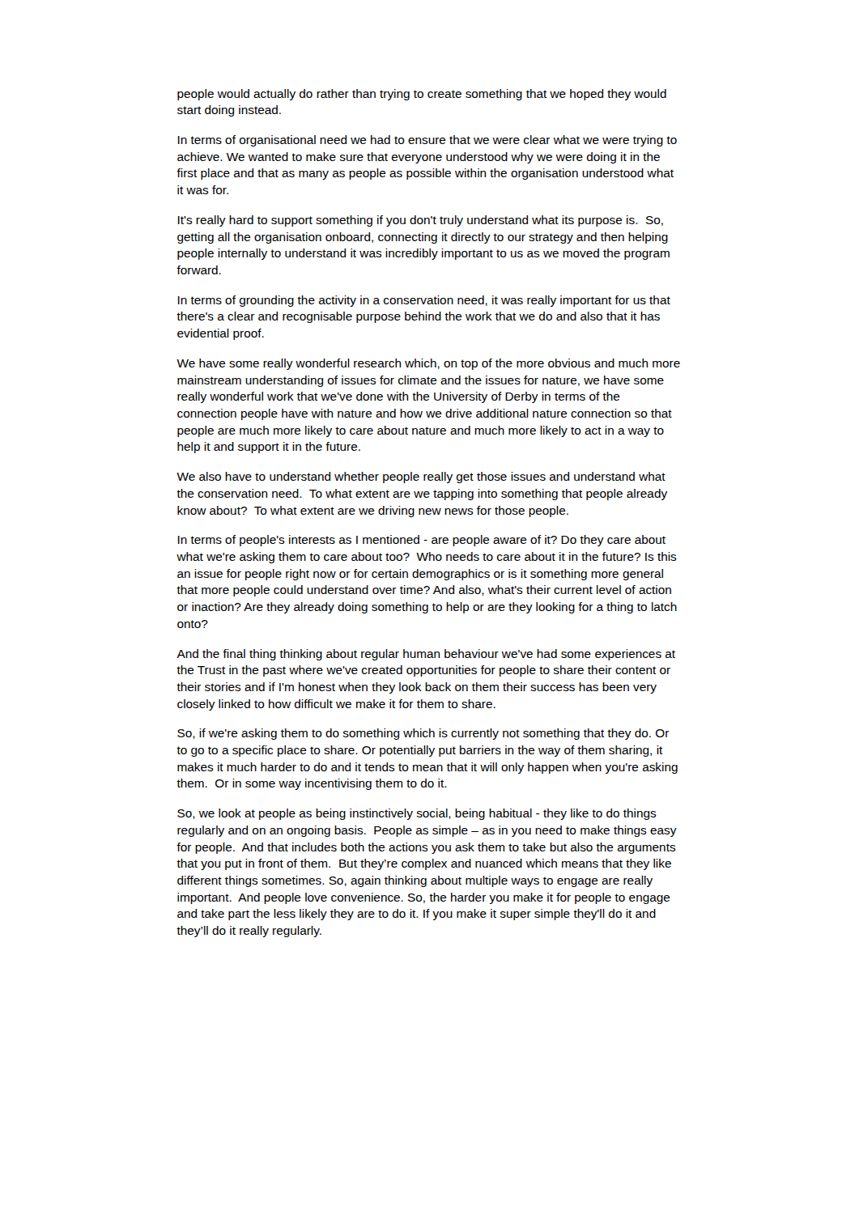people would actually do rather than trying to create something that we hoped they would start doing instead.
In terms of organisational need we had to ensure that we were clear what we were trying to achieve. We wanted to make sure that everyone understood why we were doing it in the first place and that as many as people as possible within the organisation understood what it was for.
It's really hard to support something if you don't truly understand what its purpose is. So, getting all the organisation onboard, connecting it directly to our strategy and then helping people internally to understand it was incredibly important to us as we moved the program forward.
In terms of grounding the activity in a conservation need, it was really important for us that there's a clear and recognisable purpose behind the work that we do and also that it has evidential proof.
We have some really wonderful research which, on top of the more obvious and much more mainstream understanding of issues for climate and the issues for nature, we have some really wonderful work that we've done with the University of Derby in terms of the connection people have with nature and how we drive additional nature connection so that people are much more likely to care about nature and much more likely to act in a way to help it and support it in the future.
We also have to understand whether people really get those issues and understand what the conservation need. To what extent are we tapping into something that people already know about? To what extent are we driving new news for those people.
In terms of people's interests as I mentioned - are people aware of it? Do they care about what we're asking them to care about too? Who needs to care about it in the future? Is this an issue for people right now or for certain demographics or is it something more general that more people could understand over time? And also, what's their current level of action or inaction? Are they already doing something to help or are they looking for a thing to latch onto?
And the final thing thinking about regular human behaviour we've had some experiences at the Trust in the past where we've created opportunities for people to share their content or their stories and if I'm honest when they look back on them their success has been very closely linked to how difficult we make it for them to share.
So, if we're asking them to do something which is currently not something that they do. Or to go to a specific place to share. Or potentially put barriers in the way of them sharing, it makes it much harder to do and it tends to mean that it will only happen when you're asking them. Or in some way incentivising them to do it.
So, we look at people as being instinctively social, being habitual - they like to do things regularly and on an ongoing basis. People as simple – as in you need to make things easy for people. And that includes both the actions you ask them to take but also the arguments that you put in front of them. But they’re complex and nuanced which means that they like different things sometimes. So, again thinking about multiple ways to engage are really important. And people love convenience. So, the harder you make it for people to engage and take part the less likely they are to do it. If you make it super simple they'll do it and they’ll do it really regularly.